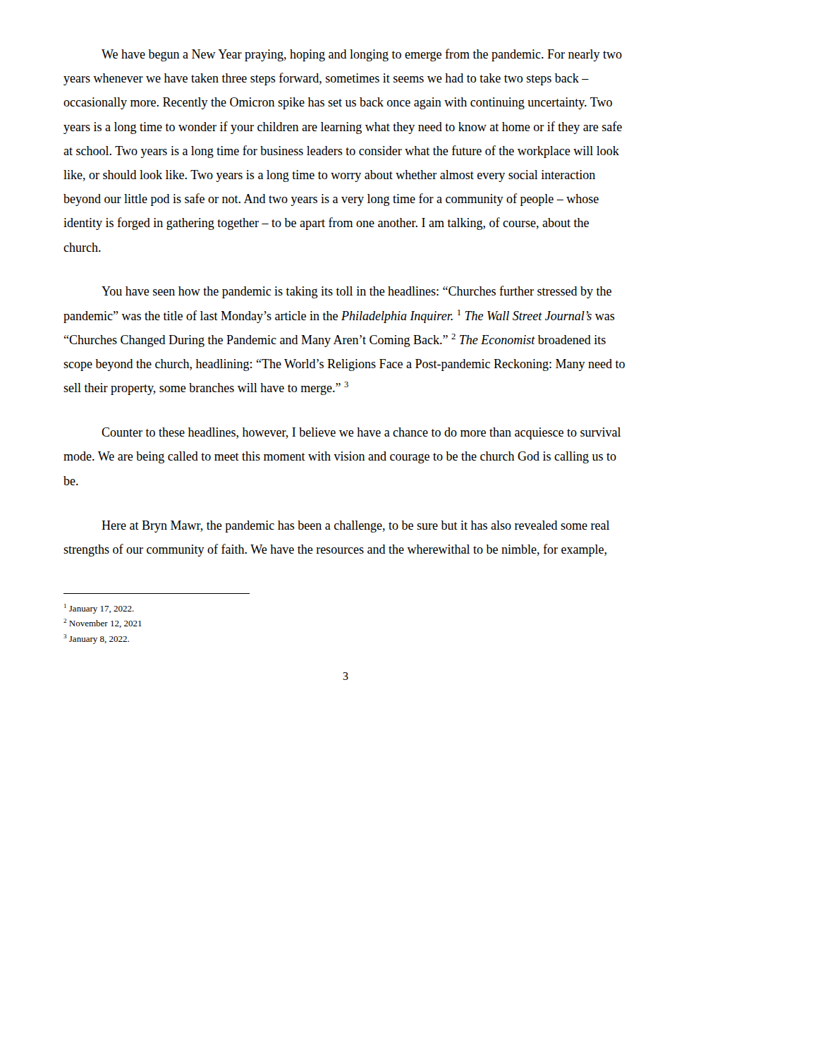We have begun a New Year praying, hoping and longing to emerge from the pandemic. For nearly two years whenever we have taken three steps forward, sometimes it seems we had to take two steps back – occasionally more. Recently the Omicron spike has set us back once again with continuing uncertainty. Two years is a long time to wonder if your children are learning what they need to know at home or if they are safe at school. Two years is a long time for business leaders to consider what the future of the workplace will look like, or should look like. Two years is a long time to worry about whether almost every social interaction beyond our little pod is safe or not. And two years is a very long time for a community of people – whose identity is forged in gathering together – to be apart from one another. I am talking, of course, about the church.
You have seen how the pandemic is taking its toll in the headlines: “Churches further stressed by the pandemic” was the title of last Monday’s article in the Philadelphia Inquirer. 1 The Wall Street Journal’s was “Churches Changed During the Pandemic and Many Aren’t Coming Back.” 2 The Economist broadened its scope beyond the church, headlining: “The World’s Religions Face a Post-pandemic Reckoning: Many need to sell their property, some branches will have to merge.” 3
Counter to these headlines, however, I believe we have a chance to do more than acquiesce to survival mode. We are being called to meet this moment with vision and courage to be the church God is calling us to be.
Here at Bryn Mawr, the pandemic has been a challenge, to be sure but it has also revealed some real strengths of our community of faith. We have the resources and the wherewithal to be nimble, for example,
1 January 17, 2022.
2 November 12, 2021
3 January 8, 2022.
3